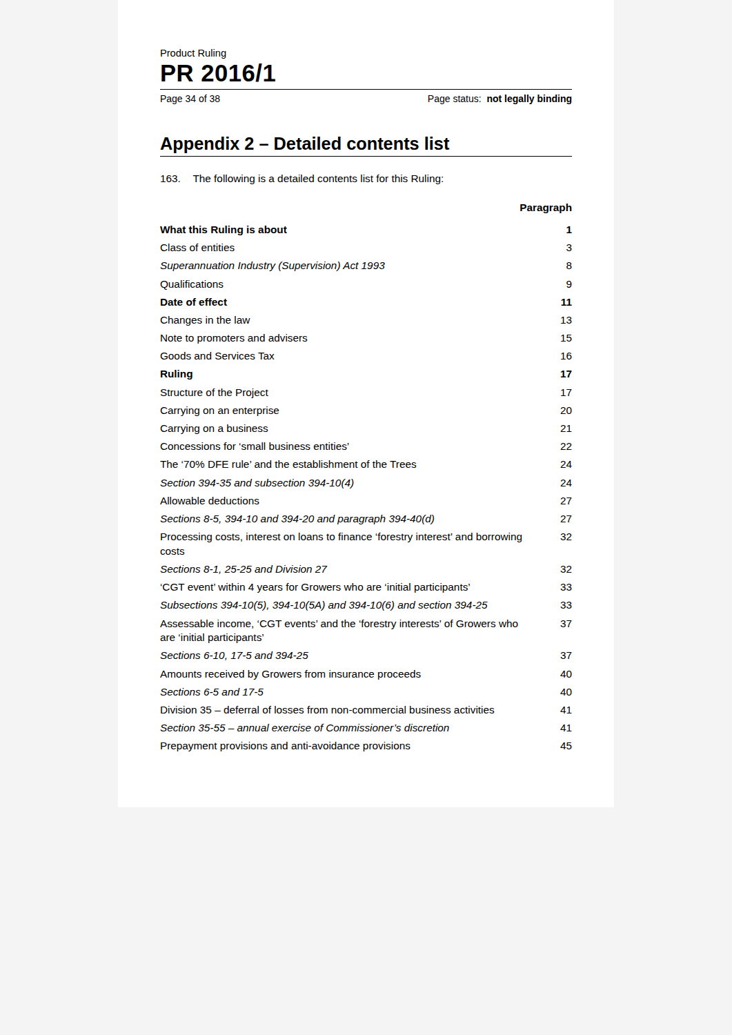Product Ruling
PR 2016/1
Page 34 of 38 Page status: not legally binding
Appendix 2 – Detailed contents list
163. The following is a detailed contents list for this Ruling:
Paragraph
| What this Ruling is about | 1 |
| Class of entities | 3 |
| Superannuation Industry (Supervision) Act 1993 | 8 |
| Qualifications | 9 |
| Date of effect | 11 |
| Changes in the law | 13 |
| Note to promoters and advisers | 15 |
| Goods and Services Tax | 16 |
| Ruling | 17 |
| Structure of the Project | 17 |
| Carrying on an enterprise | 20 |
| Carrying on a business | 21 |
| Concessions for ‘small business entities’ | 22 |
| The ‘70% DFE rule’ and the establishment of the Trees | 24 |
| Section 394-35 and subsection 394-10(4) | 24 |
| Allowable deductions | 27 |
| Sections 8-5, 394-10 and 394-20 and paragraph 394-40(d) | 27 |
| Processing costs, interest on loans to finance ‘forestry interest’ and borrowing costs | 32 |
| Sections 8-1, 25-25 and Division 27 | 32 |
| ‘CGT event’ within 4 years for Growers who are ‘initial participants’ | 33 |
| Subsections 394-10(5), 394-10(5A) and 394-10(6) and section 394-25 | 33 |
| Assessable income, ‘CGT events’ and the ‘forestry interests’ of Growers who are ‘initial participants’ | 37 |
| Sections 6-10, 17-5 and 394-25 | 37 |
| Amounts received by Growers from insurance proceeds | 40 |
| Sections 6-5 and 17-5 | 40 |
| Division 35 – deferral of losses from non-commercial business activities | 41 |
| Section 35-55 – annual exercise of Commissioner’s discretion | 41 |
| Prepayment provisions and anti-avoidance provisions | 45 |